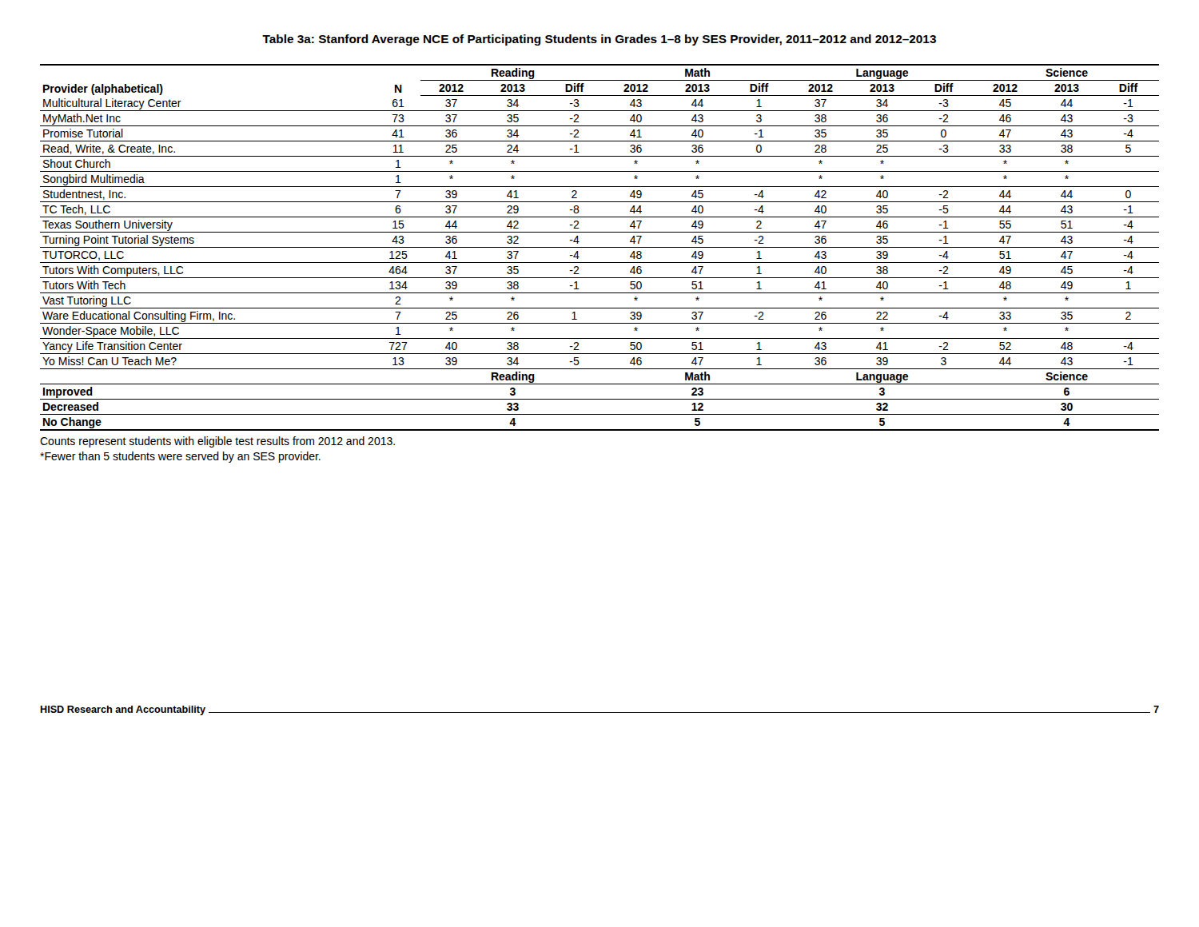Table 3a: Stanford Average NCE of Participating Students in Grades 1–8 by SES Provider, 2011–2012 and 2012–2013
| Provider (alphabetical) | N | Reading | Math | Language | Science |
| --- | --- | --- | --- | --- | --- |
| 2012 | 2013 | Diff | 2012 | 2013 | Diff | 2012 | 2013 | Diff | 2012 | 2013 | Diff |
| Multicultural Literacy Center | 61 | 37 | 34 | -3 | 43 | 44 | 1 | 37 | 34 | -3 | 45 | 44 | -1 |
| MyMath.Net Inc | 73 | 37 | 35 | -2 | 40 | 43 | 3 | 38 | 36 | -2 | 46 | 43 | -3 |
| Promise Tutorial | 41 | 36 | 34 | -2 | 41 | 40 | -1 | 35 | 35 | 0 | 47 | 43 | -4 |
| Read, Write, & Create, Inc. | 11 | 25 | 24 | -1 | 36 | 36 | 0 | 28 | 25 | -3 | 33 | 38 | 5 |
| Shout Church | 1 | * | * | | * | * | | * | * | | * | * | |
| Songbird Multimedia | 1 | * | * | | * | * | | * | * | | * | * | |
| Studentnest, Inc. | 7 | 39 | 41 | 2 | 49 | 45 | -4 | 42 | 40 | -2 | 44 | 44 | 0 |
| TC Tech, LLC | 6 | 37 | 29 | -8 | 44 | 40 | -4 | 40 | 35 | -5 | 44 | 43 | -1 |
| Texas Southern University | 15 | 44 | 42 | -2 | 47 | 49 | 2 | 47 | 46 | -1 | 55 | 51 | -4 |
| Turning Point Tutorial Systems | 43 | 36 | 32 | -4 | 47 | 45 | -2 | 36 | 35 | -1 | 47 | 43 | -4 |
| TUTORCO, LLC | 125 | 41 | 37 | -4 | 48 | 49 | 1 | 43 | 39 | -4 | 51 | 47 | -4 |
| Tutors With Computers, LLC | 464 | 37 | 35 | -2 | 46 | 47 | 1 | 40 | 38 | -2 | 49 | 45 | -4 |
| Tutors With Tech | 134 | 39 | 38 | -1 | 50 | 51 | 1 | 41 | 40 | -1 | 48 | 49 | 1 |
| Vast Tutoring LLC | 2 | * | * | | * | * | | * | * | | * | * | |
| Ware Educational Consulting Firm, Inc. | 7 | 25 | 26 | 1 | 39 | 37 | -2 | 26 | 22 | -4 | 33 | 35 | 2 |
| Wonder-Space Mobile, LLC | 1 | * | * | | * | * | | * | * | | * | * | |
| Yancy Life Transition Center | 727 | 40 | 38 | -2 | 50 | 51 | 1 | 43 | 41 | -2 | 52 | 48 | -4 |
| Yo Miss! Can U Teach Me? | 13 | 39 | 34 | -5 | 46 | 47 | 1 | 36 | 39 | 3 | 44 | 43 | -1 |
| | | Reading | Math | Language | Science |
| Improved | | 3 | 23 | 3 | 6 |
| Decreased | | 33 | 12 | 32 | 30 |
| No Change | | 4 | 5 | 5 | 4 |
Counts represent students with eligible test results from 2012 and 2013.
*Fewer than 5 students were served by an SES provider.
HISD Research and Accountability 7